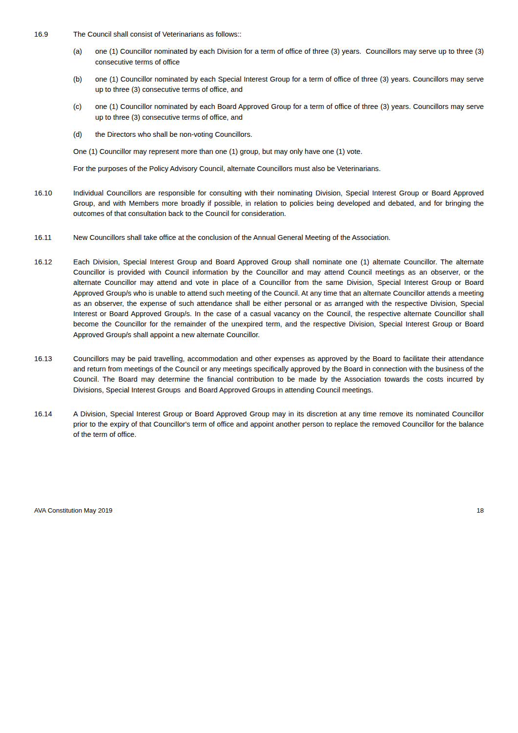16.9
The Council shall consist of Veterinarians as follows::
(a)
one (1) Councillor nominated by each Division for a term of office of three (3) years. Councillors may serve up to three (3) consecutive terms of office
(b)
one (1) Councillor nominated by each Special Interest Group for a term of office of three (3) years. Councillors may serve up to three (3) consecutive terms of office, and
(c)
one (1) Councillor nominated by each Board Approved Group for a term of office of three (3) years. Councillors may serve up to three (3) consecutive terms of office, and
(d)
the Directors who shall be non-voting Councillors.
One (1) Councillor may represent more than one (1) group, but may only have one (1) vote.
For the purposes of the Policy Advisory Council, alternate Councillors must also be Veterinarians.
16.10
Individual Councillors are responsible for consulting with their nominating Division, Special Interest Group or Board Approved Group, and with Members more broadly if possible, in relation to policies being developed and debated, and for bringing the outcomes of that consultation back to the Council for consideration.
16.11
New Councillors shall take office at the conclusion of the Annual General Meeting of the Association.
16.12
Each Division, Special Interest Group and Board Approved Group shall nominate one (1) alternate Councillor. The alternate Councillor is provided with Council information by the Councillor and may attend Council meetings as an observer, or the alternate Councillor may attend and vote in place of a Councillor from the same Division, Special Interest Group or Board Approved Group/s who is unable to attend such meeting of the Council. At any time that an alternate Councillor attends a meeting as an observer, the expense of such attendance shall be either personal or as arranged with the respective Division, Special Interest or Board Approved Group/s. In the case of a casual vacancy on the Council, the respective alternate Councillor shall become the Councillor for the remainder of the unexpired term, and the respective Division, Special Interest Group or Board Approved Group/s shall appoint a new alternate Councillor.
16.13
Councillors may be paid travelling, accommodation and other expenses as approved by the Board to facilitate their attendance and return from meetings of the Council or any meetings specifically approved by the Board in connection with the business of the Council. The Board may determine the financial contribution to be made by the Association towards the costs incurred by Divisions, Special Interest Groups and Board Approved Groups in attending Council meetings.
16.14
A Division, Special Interest Group or Board Approved Group may in its discretion at any time remove its nominated Councillor prior to the expiry of that Councillor's term of office and appoint another person to replace the removed Councillor for the balance of the term of office.
AVA Constitution May 2019
18